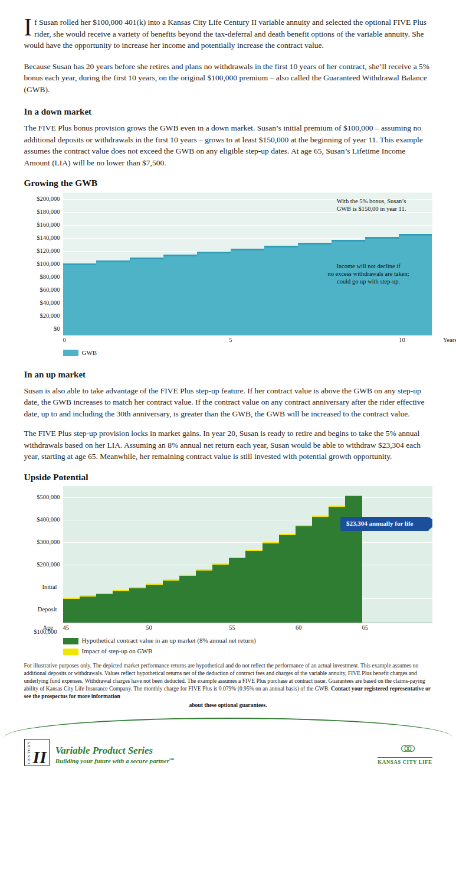If Susan rolled her $100,000 401(k) into a Kansas City Life Century II variable annuity and selected the optional FIVE Plus rider, she would receive a variety of benefits beyond the tax-deferral and death benefit options of the variable annuity. She would have the opportunity to increase her income and potentially increase the contract value.
Because Susan has 20 years before she retires and plans no withdrawals in the first 10 years of her contract, she’ll receive a 5% bonus each year, during the first 10 years, on the original $100,000 premium – also called the Guaranteed Withdrawal Balance (GWB).
In a down market
The FIVE Plus bonus provision grows the GWB even in a down market. Susan’s initial premium of $100,000 – assuming no additional deposits or withdrawals in the first 10 years – grows to at least $150,000 at the beginning of year 11. This example assumes the contract value does not exceed the GWB on any eligible step-up dates. At age 65, Susan’s Lifetime Income Amount (LIA) will be no lower than $7,500.
Growing the GWB
$200,000
$180,000
$160,000
$140,000
$120,000
$100,000
$80,000
$60,000
$40,000
$20,000
$0
With the 5% bonus, Susan’s
GWB is $150,00 in year 11.
Income will not decline if
no excess withdrawals are taken;
could go up with step-up.
0 5 10 Years
GWB
In an up market
Susan is also able to take advantage of the FIVE Plus step-up feature. If her contract value is above the GWB on any step-up date, the GWB increases to match her contract value. If the contract value on any contract anniversary after the rider effective date, up to and including the 30th anniversary, is greater than the GWB, the GWB will be increased to the contract value.
The FIVE Plus step-up provision locks in market gains. In year 20, Susan is ready to retire and begins to take the 5% annual withdrawals based on her LIA. Assuming an 8% annual net return each year, Susan would be able to withdraw $23,304 each year, starting at age 65. Meanwhile, her remaining contract value is still invested with potential growth opportunity.
Upside Potential
$500,000
$400,000
$300,000
$200,000
Initial
Deposit
$100,000
$23,304 annually for life
Age 45 50 55 60 65
Hypothetical contract value in an up market (8% annual net return)
Impact of step-up on GWB
For illustrative purposes only. The depicted market performance returns are hypothetical and do not reflect the performance of an actual investment. This example assumes no additional deposits or withdrawals. Values reflect hypothetical returns net of the deduction of contract fees and charges of the variable annuity, FIVE Plus benefit charges and underlying fund expenses. Withdrawal charges have not been deducted. The example assumes a FIVE Plus purchase at contract issue. Guarantees are based on the claims-paying ability of Kansas City Life Insurance Company. The monthly charge for FIVE Plus is 0.079% (0.95% on an annual basis) of the GWB. Contact your registered representative or see the prospectus for more information about these optional guarantees.
Century II
Variable Product Series
Building your future with a secure partnersm
○○○ KANSAS CITY LIFE